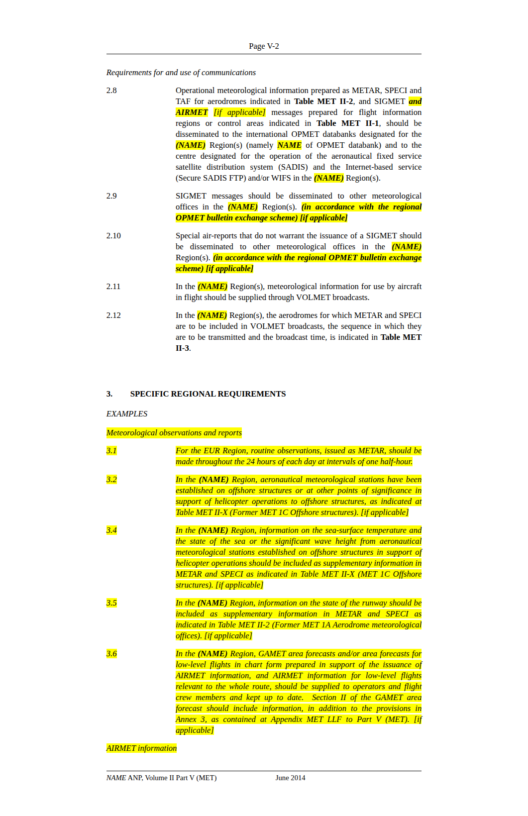Page V-2
Requirements for and use of communications
2.8
Operational meteorological information prepared as METAR, SPECI and TAF for aerodromes indicated in Table MET II-2, and SIGMET and AIRMET [if applicable] messages prepared for flight information regions or control areas indicated in Table MET II-1, should be disseminated to the international OPMET databanks designated for the (NAME) Region(s) (namely NAME of OPMET databank) and to the centre designated for the operation of the aeronautical fixed service satellite distribution system (SADIS) and the Internet-based service (Secure SADIS FTP) and/or WIFS in the (NAME) Region(s).
2.9
SIGMET messages should be disseminated to other meteorological offices in the (NAME) Region(s). (in accordance with the regional OPMET bulletin exchange scheme) [if applicable]
2.10
Special air-reports that do not warrant the issuance of a SIGMET should be disseminated to other meteorological offices in the (NAME) Region(s). (in accordance with the regional OPMET bulletin exchange scheme) [if applicable]
2.11
In the (NAME) Region(s), meteorological information for use by aircraft in flight should be supplied through VOLMET broadcasts.
2.12
In the (NAME) Region(s), the aerodromes for which METAR and SPECI are to be included in VOLMET broadcasts, the sequence in which they are to be transmitted and the broadcast time, is indicated in Table MET II-3.
3.
SPECIFIC REGIONAL REQUIREMENTS
EXAMPLES
Meteorological observations and reports
3.1
For the EUR Region, routine observations, issued as METAR, should be made throughout the 24 hours of each day at intervals of one half-hour.
3.2
In the (NAME) Region, aeronautical meteorological stations have been established on offshore structures or at other points of significance in support of helicopter operations to offshore structures, as indicated at Table MET II-X (Former MET 1C Offshore structures). [if applicable]
3.4
In the (NAME) Region, information on the sea-surface temperature and the state of the sea or the significant wave height from aeronautical meteorological stations established on offshore structures in support of helicopter operations should be included as supplementary information in METAR and SPECI as indicated in Table MET II-X (MET 1C Offshore structures). [if applicable]
3.5
In the (NAME) Region, information on the state of the runway should be included as supplementary information in METAR and SPECI as indicated in Table MET II-2 (Former MET 1A Aerodrome meteorological offices). [if applicable]
3.6
In the (NAME) Region, GAMET area forecasts and/or area forecasts for low-level flights in chart form prepared in support of the issuance of AIRMET information, and AIRMET information for low-level flights relevant to the whole route, should be supplied to operators and flight crew members and kept up to date. Section II of the GAMET area forecast should include information, in addition to the provisions in Annex 3, as contained at Appendix MET LLF to Part V (MET). [if applicable]
AIRMET information
NAME ANP, Volume II Part V (MET)
June 2014